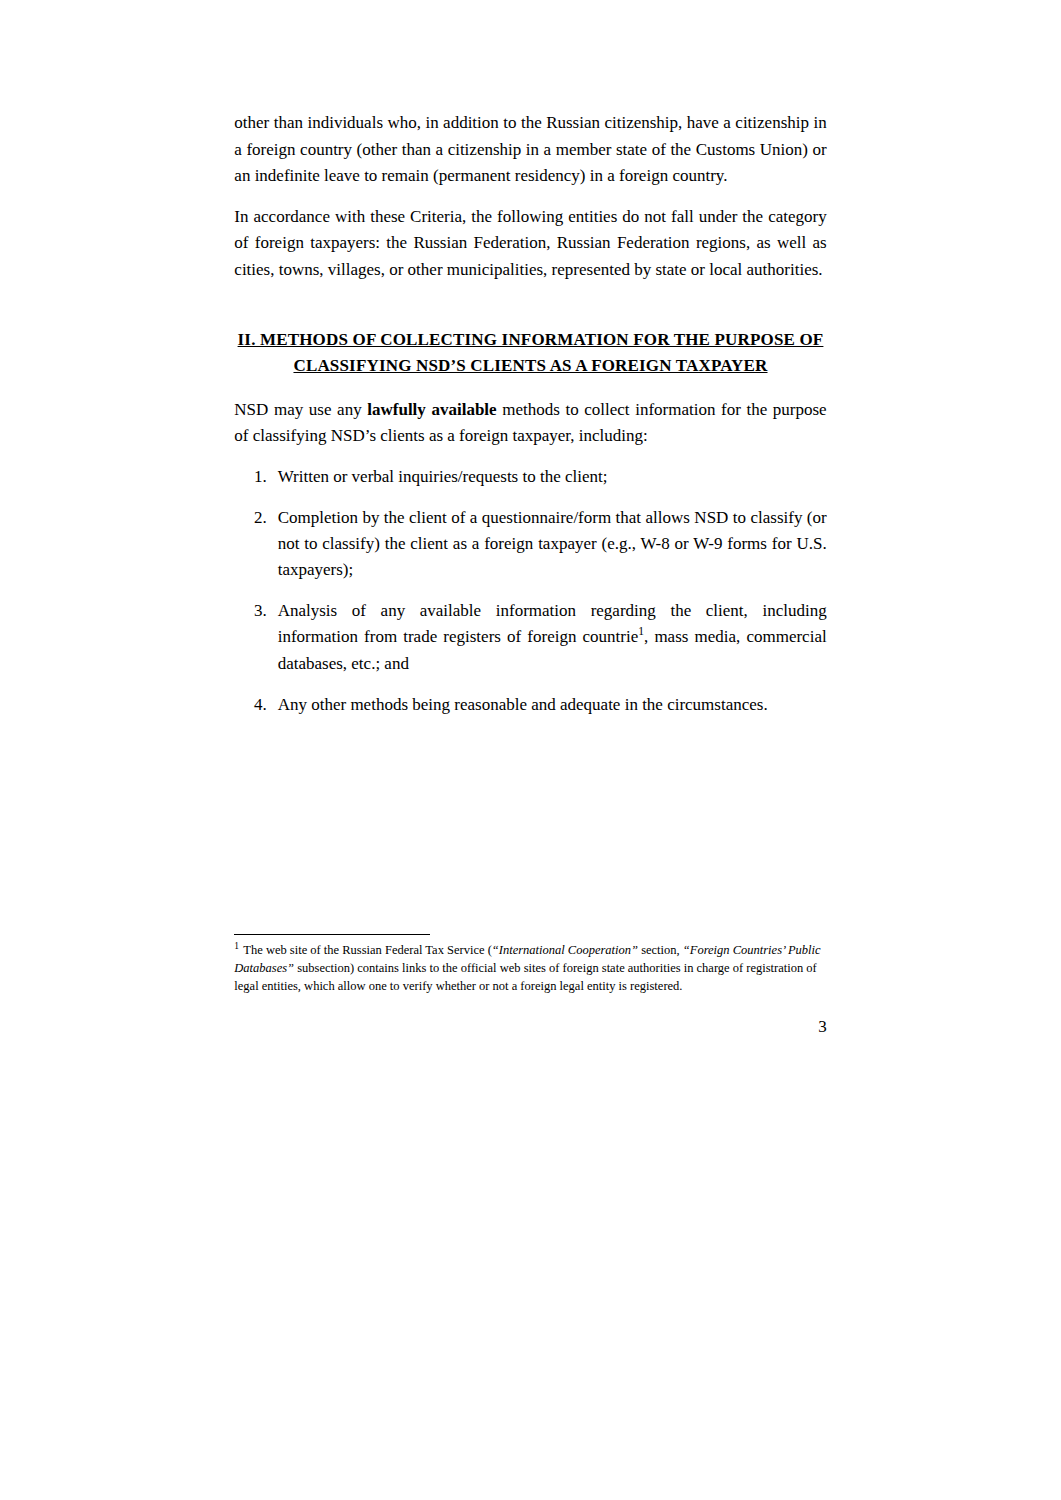other than individuals who, in addition to the Russian citizenship, have a citizenship in a foreign country (other than a citizenship in a member state of the Customs Union) or an indefinite leave to remain (permanent residency) in a foreign country.
In accordance with these Criteria, the following entities do not fall under the category of foreign taxpayers: the Russian Federation, Russian Federation regions, as well as cities, towns, villages, or other municipalities, represented by state or local authorities.
II. Methods of collecting information for the purpose of classifying NSD’s clients as a foreign taxpayer
NSD may use any lawfully available methods to collect information for the purpose of classifying NSD’s clients as a foreign taxpayer, including:
Written or verbal inquiries/requests to the client;
Completion by the client of a questionnaire/form that allows NSD to classify (or not to classify) the client as a foreign taxpayer (e.g., W-8 or W-9 forms for U.S. taxpayers);
Analysis of any available information regarding the client, including information from trade registers of foreign countrie1, mass media, commercial databases, etc.; and
Any other methods being reasonable and adequate in the circumstances.
1 The web site of the Russian Federal Tax Service (“International Cooperation” section, “Foreign Countries’ Public Databases” subsection) contains links to the official web sites of foreign state authorities in charge of registration of legal entities, which allow one to verify whether or not a foreign legal entity is registered.
3